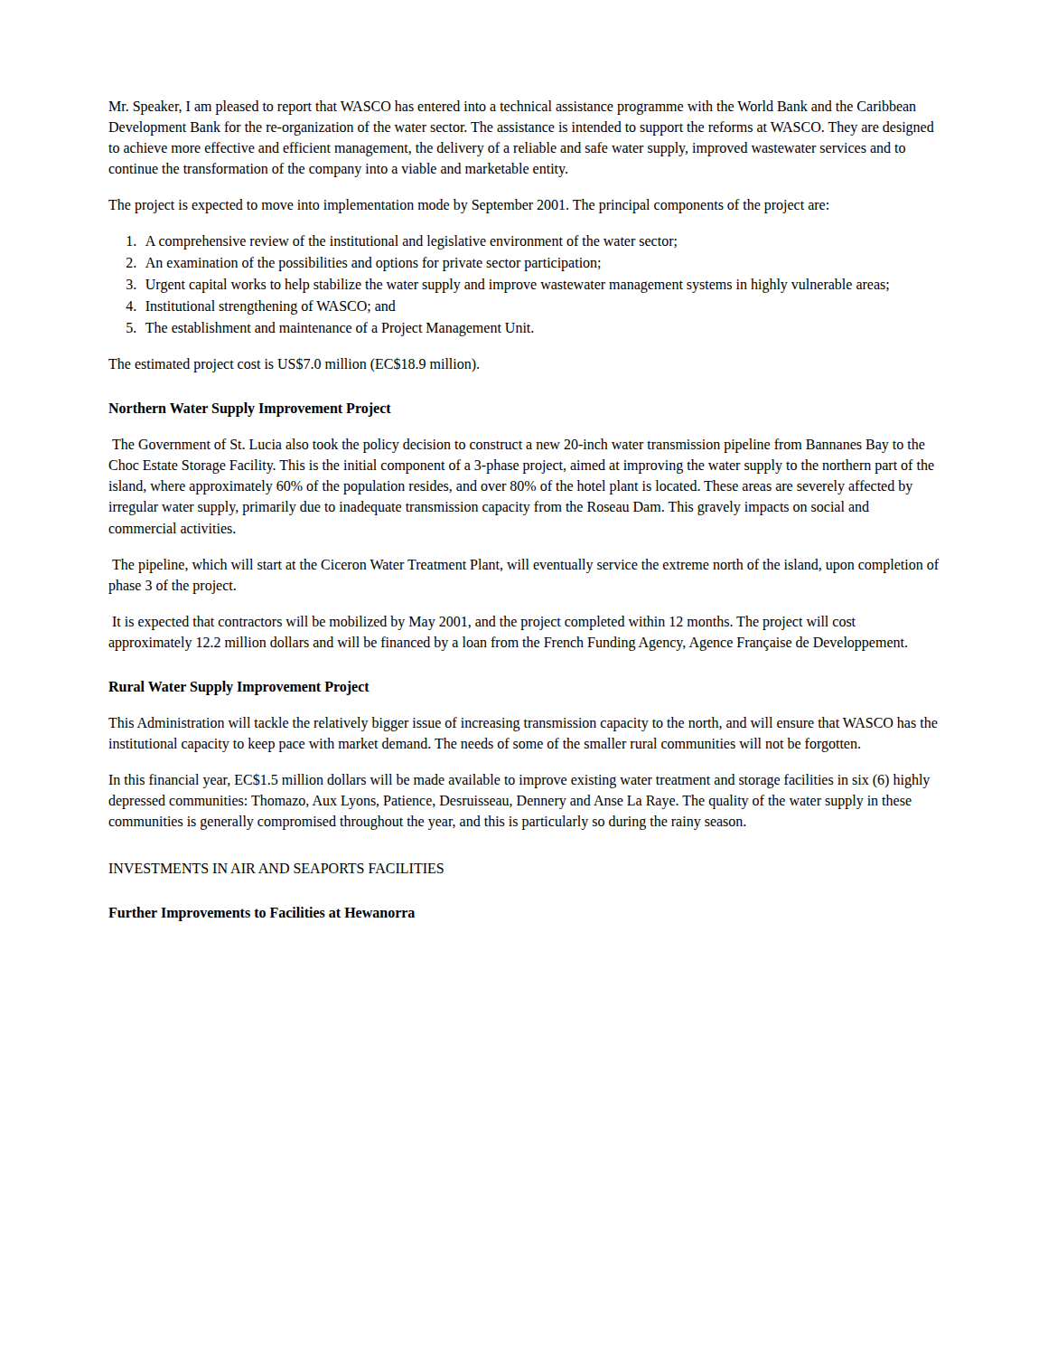Mr. Speaker, I am pleased to report that WASCO has entered into a technical assistance programme with the World Bank and the Caribbean Development Bank for the re-organization of the water sector. The assistance is intended to support the reforms at WASCO. They are designed to achieve more effective and efficient management, the delivery of a reliable and safe water supply, improved wastewater services and to continue the transformation of the company into a viable and marketable entity.
The project is expected to move into implementation mode by September 2001. The principal components of the project are:
A comprehensive review of the institutional and legislative environment of the water sector;
An examination of the possibilities and options for private sector participation;
Urgent capital works to help stabilize the water supply and improve wastewater management systems in highly vulnerable areas;
Institutional strengthening of WASCO; and
The establishment and maintenance of a Project Management Unit.
The estimated project cost is US$7.0 million (EC$18.9 million).
Northern Water Supply Improvement Project
The Government of St. Lucia also took the policy decision to construct a new 20-inch water transmission pipeline from Bannanes Bay to the Choc Estate Storage Facility. This is the initial component of a 3-phase project, aimed at improving the water supply to the northern part of the island, where approximately 60% of the population resides, and over 80% of the hotel plant is located. These areas are severely affected by irregular water supply, primarily due to inadequate transmission capacity from the Roseau Dam. This gravely impacts on social and commercial activities.
The pipeline, which will start at the Ciceron Water Treatment Plant, will eventually service the extreme north of the island, upon completion of phase 3 of the project.
It is expected that contractors will be mobilized by May 2001, and the project completed within 12 months. The project will cost approximately 12.2 million dollars and will be financed by a loan from the French Funding Agency, Agence Française de Developpement.
Rural Water Supply Improvement Project
This Administration will tackle the relatively bigger issue of increasing transmission capacity to the north, and will ensure that WASCO has the institutional capacity to keep pace with market demand. The needs of some of the smaller rural communities will not be forgotten.
In this financial year, EC$1.5 million dollars will be made available to improve existing water treatment and storage facilities in six (6) highly depressed communities: Thomazo, Aux Lyons, Patience, Desruisseau, Dennery and Anse La Raye. The quality of the water supply in these communities is generally compromised throughout the year, and this is particularly so during the rainy season.
INVESTMENTS IN AIR AND SEAPORTS FACILITIES
Further Improvements to Facilities at Hewanorra